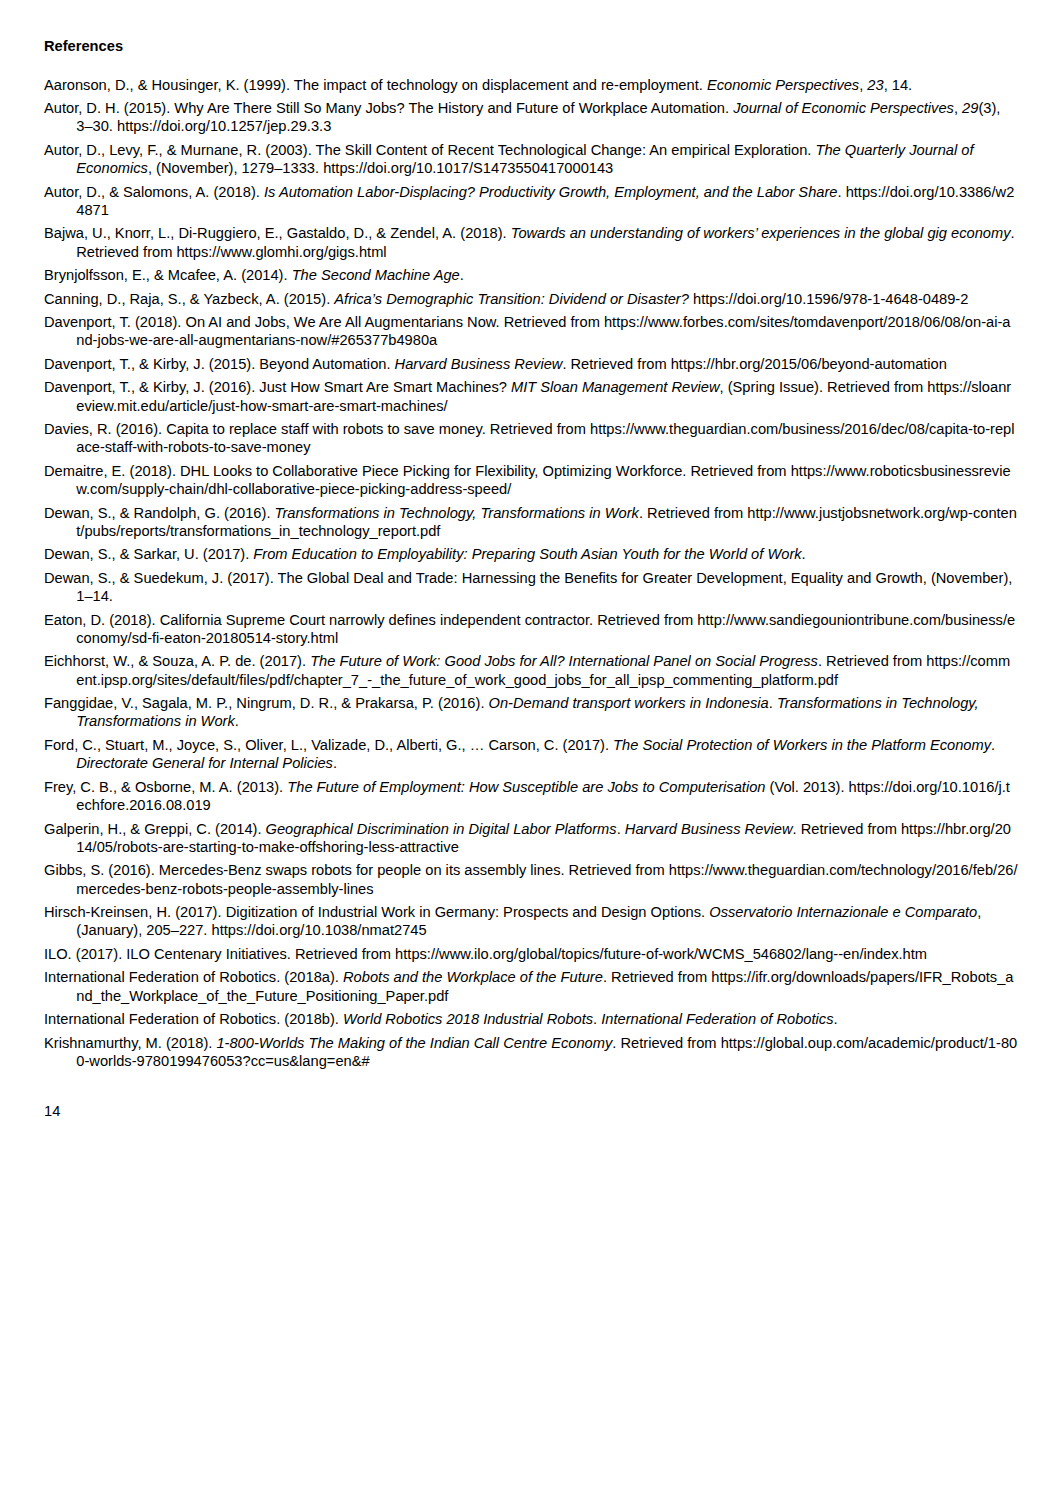References
Aaronson, D., & Housinger, K. (1999). The impact of technology on displacement and re-employment. Economic Perspectives, 23, 14.
Autor, D. H. (2015). Why Are There Still So Many Jobs? The History and Future of Workplace Automation. Journal of Economic Perspectives, 29(3), 3–30. https://doi.org/10.1257/jep.29.3.3
Autor, D., Levy, F., & Murnane, R. (2003). The Skill Content of Recent Technological Change: An empirical Exploration. The Quarterly Journal of Economics, (November), 1279–1333. https://doi.org/10.1017/S1473550417000143
Autor, D., & Salomons, A. (2018). Is Automation Labor-Displacing? Productivity Growth, Employment, and the Labor Share. https://doi.org/10.3386/w24871
Bajwa, U., Knorr, L., Di-Ruggiero, E., Gastaldo, D., & Zendel, A. (2018). Towards an understanding of workers’ experiences in the global gig economy. Retrieved from https://www.glomhi.org/gigs.html
Brynjolfsson, E., & Mcafee, A. (2014). The Second Machine Age.
Canning, D., Raja, S., & Yazbeck, A. (2015). Africa’s Demographic Transition: Dividend or Disaster? https://doi.org/10.1596/978-1-4648-0489-2
Davenport, T. (2018). On AI and Jobs, We Are All Augmentarians Now. Retrieved from https://www.forbes.com/sites/tomdavenport/2018/06/08/on-ai-and-jobs-we-are-all-augmentarians-now/#265377b4980a
Davenport, T., & Kirby, J. (2015). Beyond Automation. Harvard Business Review. Retrieved from https://hbr.org/2015/06/beyond-automation
Davenport, T., & Kirby, J. (2016). Just How Smart Are Smart Machines? MIT Sloan Management Review, (Spring Issue). Retrieved from https://sloanreview.mit.edu/article/just-how-smart-are-smart-machines/
Davies, R. (2016). Capita to replace staff with robots to save money. Retrieved from https://www.theguardian.com/business/2016/dec/08/capita-to-replace-staff-with-robots-to-save-money
Demaitre, E. (2018). DHL Looks to Collaborative Piece Picking for Flexibility, Optimizing Workforce. Retrieved from https://www.roboticsbusinessreview.com/supply-chain/dhl-collaborative-piece-picking-address-speed/
Dewan, S., & Randolph, G. (2016). Transformations in Technology, Transformations in Work. Retrieved from http://www.justjobsnetwork.org/wp-content/pubs/reports/transformations_in_technology_report.pdf
Dewan, S., & Sarkar, U. (2017). From Education to Employability: Preparing South Asian Youth for the World of Work.
Dewan, S., & Suedekum, J. (2017). The Global Deal and Trade: Harnessing the Benefits for Greater Development, Equality and Growth, (November), 1–14.
Eaton, D. (2018). California Supreme Court narrowly defines independent contractor. Retrieved from http://www.sandiegouniontribune.com/business/economy/sd-fi-eaton-20180514-story.html
Eichhorst, W., & Souza, A. P. de. (2017). The Future of Work: Good Jobs for All? International Panel on Social Progress. Retrieved from https://comment.ipsp.org/sites/default/files/pdf/chapter_7_-_the_future_of_work_good_jobs_for_all_ipsp_commenting_platform.pdf
Fanggidae, V., Sagala, M. P., Ningrum, D. R., & Prakarsa, P. (2016). On-Demand transport workers in Indonesia. Transformations in Technology, Transformations in Work.
Ford, C., Stuart, M., Joyce, S., Oliver, L., Valizade, D., Alberti, G., … Carson, C. (2017). The Social Protection of Workers in the Platform Economy. Directorate General for Internal Policies.
Frey, C. B., & Osborne, M. A. (2013). The Future of Employment: How Susceptible are Jobs to Computerisation (Vol. 2013). https://doi.org/10.1016/j.techfore.2016.08.019
Galperin, H., & Greppi, C. (2014). Geographical Discrimination in Digital Labor Platforms. Harvard Business Review. Retrieved from https://hbr.org/2014/05/robots-are-starting-to-make-offshoring-less-attractive
Gibbs, S. (2016). Mercedes-Benz swaps robots for people on its assembly lines. Retrieved from https://www.theguardian.com/technology/2016/feb/26/mercedes-benz-robots-people-assembly-lines
Hirsch-Kreinsen, H. (2017). Digitization of Industrial Work in Germany: Prospects and Design Options. Osservatorio Internazionale e Comparato, (January), 205–227. https://doi.org/10.1038/nmat2745
ILO. (2017). ILO Centenary Initiatives. Retrieved from https://www.ilo.org/global/topics/future-of-work/WCMS_546802/lang--en/index.htm
International Federation of Robotics. (2018a). Robots and the Workplace of the Future. Retrieved from https://ifr.org/downloads/papers/IFR_Robots_and_the_Workplace_of_the_Future_Positioning_Paper.pdf
International Federation of Robotics. (2018b). World Robotics 2018 Industrial Robots. International Federation of Robotics.
Krishnamurthy, M. (2018). 1-800-Worlds The Making of the Indian Call Centre Economy. Retrieved from https://global.oup.com/academic/product/1-800-worlds-9780199476053?cc=us&lang=en&#
14